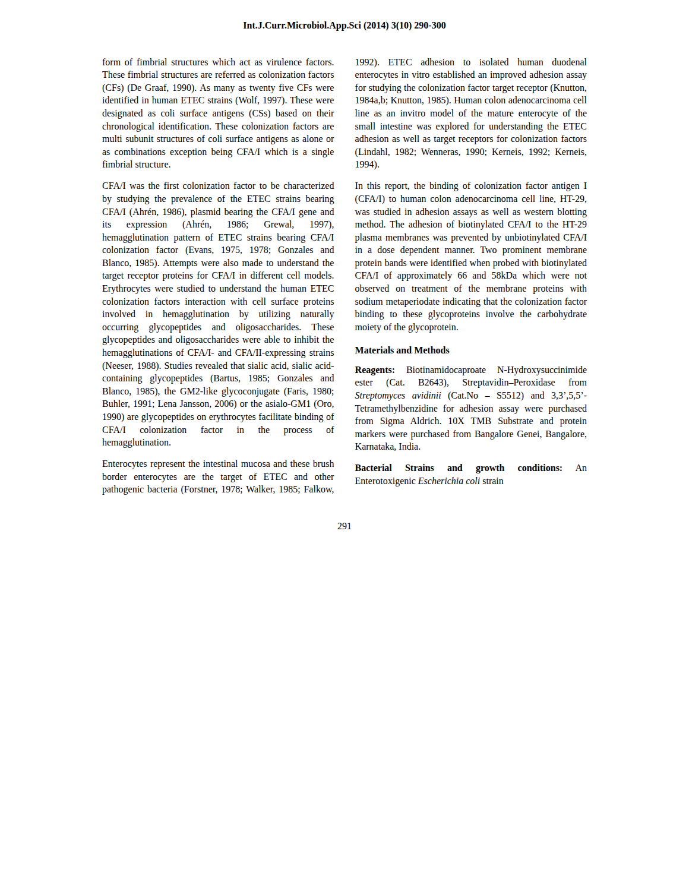Int.J.Curr.Microbiol.App.Sci (2014) 3(10) 290-300
form of fimbrial structures which act as virulence factors. These fimbrial structures are referred as colonization factors (CFs) (De Graaf, 1990). As many as twenty five CFs were identified in human ETEC strains (Wolf, 1997). These were designated as coli surface antigens (CSs) based on their chronological identification. These colonization factors are multi subunit structures of coli surface antigens as alone or as combinations exception being CFA/I which is a single fimbrial structure.
CFA/I was the first colonization factor to be characterized by studying the prevalence of the ETEC strains bearing CFA/I (Ahrén, 1986), plasmid bearing the CFA/I gene and its expression (Ahrén, 1986; Grewal, 1997), hemagglutination pattern of ETEC strains bearing CFA/I colonization factor (Evans, 1975, 1978; Gonzales and Blanco, 1985). Attempts were also made to understand the target receptor proteins for CFA/I in different cell models. Erythrocytes were studied to understand the human ETEC colonization factors interaction with cell surface proteins involved in hemagglutination by utilizing naturally occurring glycopeptides and oligosaccharides. These glycopeptides and oligosaccharides were able to inhibit the hemagglutinations of CFA/I- and CFA/II-expressing strains (Neeser, 1988). Studies revealed that sialic acid, sialic acid-containing glycopeptides (Bartus, 1985; Gonzales and Blanco, 1985), the GM2-like glycoconjugate (Faris, 1980; Buhler, 1991; Lena Jansson, 2006) or the asialo-GM1 (Oro, 1990) are glycopeptides on erythrocytes facilitate binding of CFA/I colonization factor in the process of hemagglutination.
Enterocytes represent the intestinal mucosa and these brush border enterocytes are the target of ETEC and other pathogenic bacteria (Forstner, 1978; Walker, 1985; Falkow, 1992). ETEC adhesion to isolated human duodenal enterocytes in vitro established an improved adhesion assay for studying the colonization factor target receptor (Knutton, 1984a,b; Knutton, 1985). Human colon adenocarcinoma cell line as an invitro model of the mature enterocyte of the small intestine was explored for understanding the ETEC adhesion as well as target receptors for colonization factors (Lindahl, 1982; Wenneras, 1990; Kerneis, 1992; Kerneis, 1994).
In this report, the binding of colonization factor antigen I (CFA/I) to human colon adenocarcinoma cell line, HT-29, was studied in adhesion assays as well as western blotting method. The adhesion of biotinylated CFA/I to the HT-29 plasma membranes was prevented by unbiotinylated CFA/I in a dose dependent manner. Two prominent membrane protein bands were identified when probed with biotinylated CFA/I of approximately 66 and 58kDa which were not observed on treatment of the membrane proteins with sodium metaperiodate indicating that the colonization factor binding to these glycoproteins involve the carbohydrate moiety of the glycoprotein.
Materials and Methods
Reagents: Biotinamidocaproate N-Hydroxysuccinimide ester (Cat. B2643), Streptavidin–Peroxidase from Streptomyces avidinii (Cat.No – S5512) and 3,3’,5,5’-Tetramethylbenzidine for adhesion assay were purchased from Sigma Aldrich. 10X TMB Substrate and protein markers were purchased from Bangalore Genei, Bangalore, Karnataka, India.
Bacterial Strains and growth conditions: An Enterotoxigenic Escherichia coli strain
291